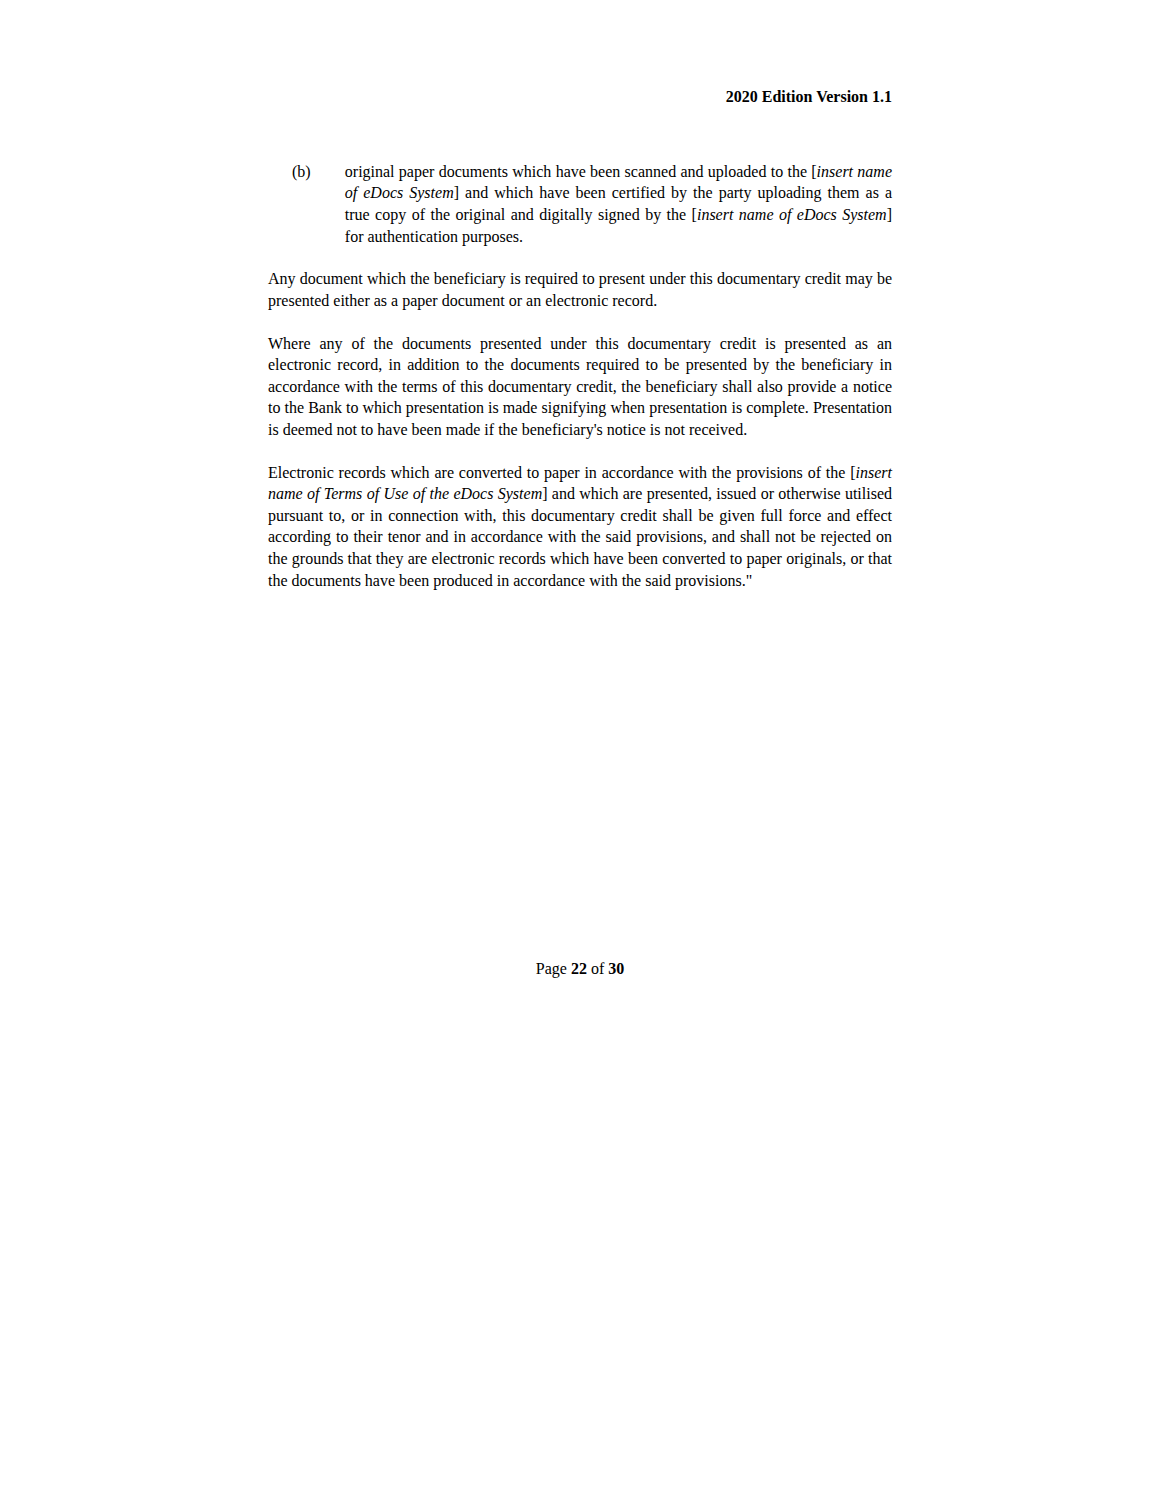2020 Edition Version 1.1
(b)
original paper documents which have been scanned and uploaded to the [insert name of eDocs System] and which have been certified by the party uploading them as a true copy of the original and digitally signed by the [insert name of eDocs System] for authentication purposes.
Any document which the beneficiary is required to present under this documentary credit may be presented either as a paper document or an electronic record.
Where any of the documents presented under this documentary credit is presented as an electronic record, in addition to the documents required to be presented by the beneficiary in accordance with the terms of this documentary credit, the beneficiary shall also provide a notice to the Bank to which presentation is made signifying when presentation is complete. Presentation is deemed not to have been made if the beneficiary's notice is not received.
Electronic records which are converted to paper in accordance with the provisions of the [insert name of Terms of Use of the eDocs System] and which are presented, issued or otherwise utilised pursuant to, or in connection with, this documentary credit shall be given full force and effect according to their tenor and in accordance with the said provisions, and shall not be rejected on the grounds that they are electronic records which have been converted to paper originals, or that the documents have been produced in accordance with the said provisions."
Page 22 of 30